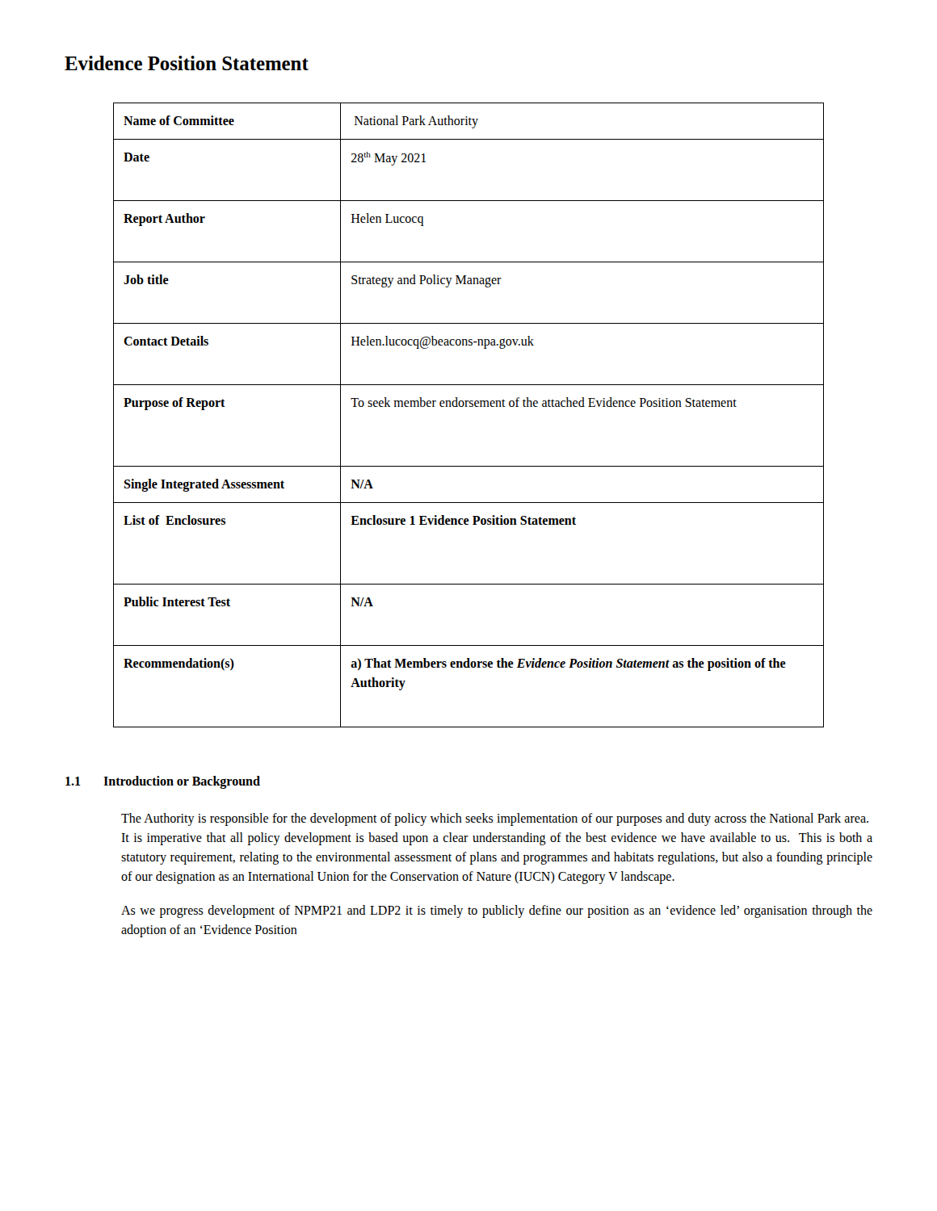Evidence Position Statement
| Name of Committee | National Park Authority |
| Date | 28 th May 2021 |
| Report Author | Helen Lucocq |
| Job title | Strategy and Policy Manager |
| Contact Details | Helen.lucocq@beacons-npa.gov.uk |
| Purpose of Report | To seek member endorsement of the attached Evidence Position Statement |
| Single Integrated Assessment | N/A |
| List of Enclosures | Enclosure 1 Evidence Position Statement |
| Public Interest Test | N/A |
| Recommendation(s) | a) That Members endorse the Evidence Position Statement as the position of the Authority |
1.1
Introduction or Background
The Authority is responsible for the development of policy which seeks implementation of our purposes and duty across the National Park area. It is imperative that all policy development is based upon a clear understanding of the best evidence we have available to us. This is both a statutory requirement, relating to the environmental assessment of plans and programmes and habitats regulations, but also a founding principle of our designation as an International Union for the Conservation of Nature (IUCN) Category V landscape.
As we progress development of NPMP21 and LDP2 it is timely to publicly define our position as an ‘evidence led’ organisation through the adoption of an ‘Evidence Position